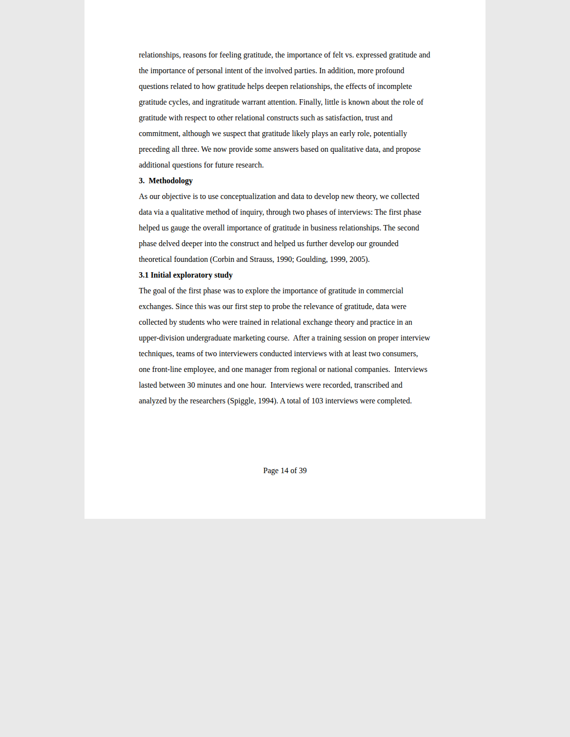relationships, reasons for feeling gratitude, the importance of felt vs. expressed gratitude and the importance of personal intent of the involved parties. In addition, more profound questions related to how gratitude helps deepen relationships, the effects of incomplete gratitude cycles, and ingratitude warrant attention. Finally, little is known about the role of gratitude with respect to other relational constructs such as satisfaction, trust and commitment, although we suspect that gratitude likely plays an early role, potentially preceding all three. We now provide some answers based on qualitative data, and propose additional questions for future research.
3. Methodology
As our objective is to use conceptualization and data to develop new theory, we collected data via a qualitative method of inquiry, through two phases of interviews: The first phase helped us gauge the overall importance of gratitude in business relationships. The second phase delved deeper into the construct and helped us further develop our grounded theoretical foundation (Corbin and Strauss, 1990; Goulding, 1999, 2005).
3.1 Initial exploratory study
The goal of the first phase was to explore the importance of gratitude in commercial exchanges. Since this was our first step to probe the relevance of gratitude, data were collected by students who were trained in relational exchange theory and practice in an upper-division undergraduate marketing course. After a training session on proper interview techniques, teams of two interviewers conducted interviews with at least two consumers, one front-line employee, and one manager from regional or national companies. Interviews lasted between 30 minutes and one hour. Interviews were recorded, transcribed and analyzed by the researchers (Spiggle, 1994). A total of 103 interviews were completed.
Page 14 of 39